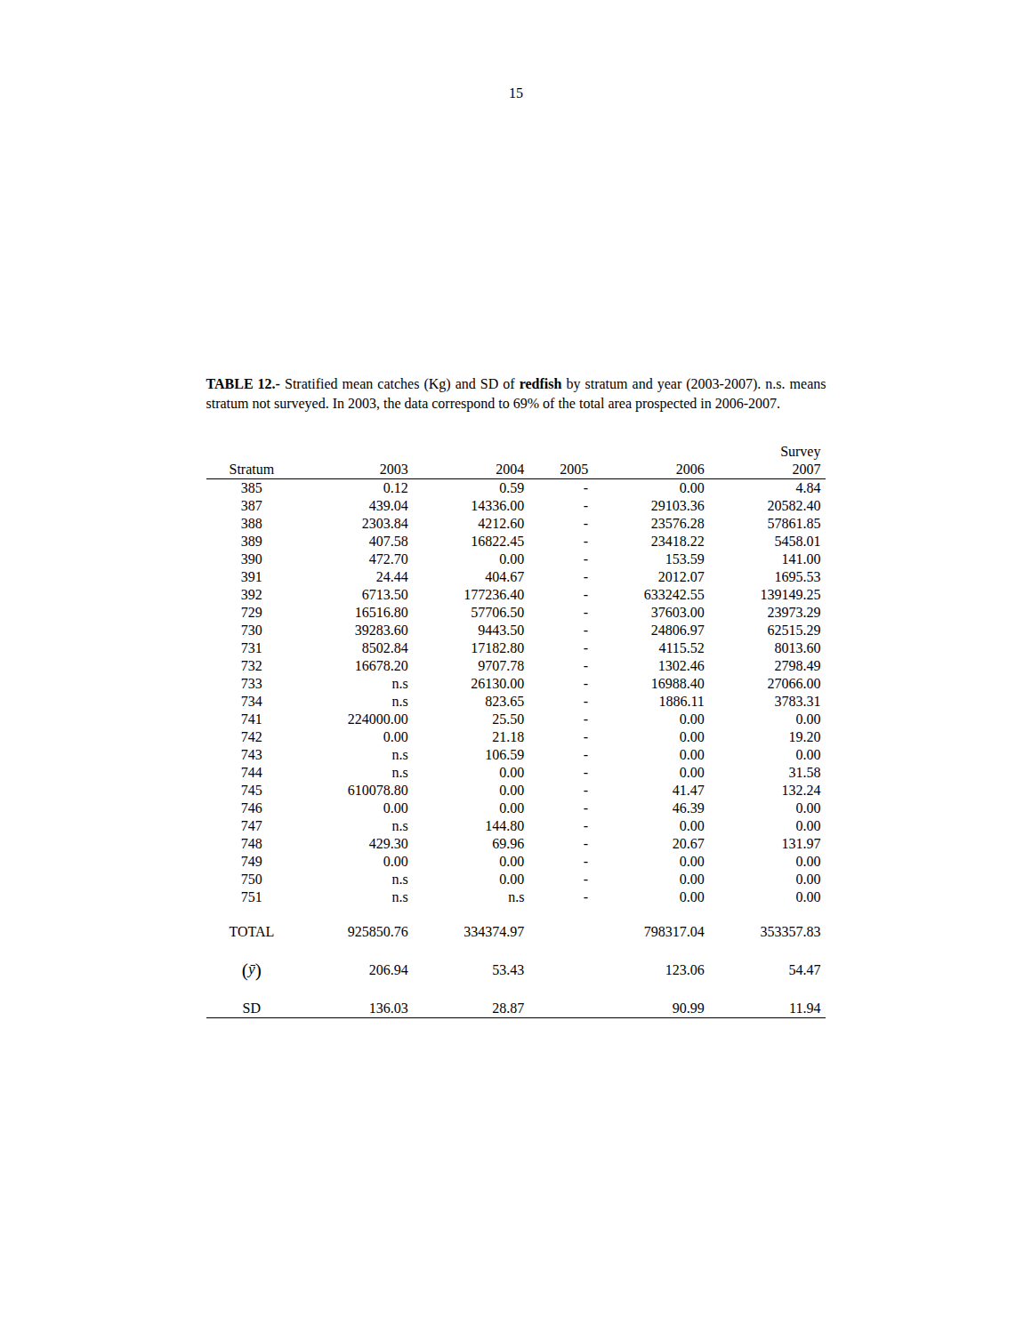15
TABLE 12.- Stratified mean catches (Kg) and SD of redfish by stratum and year (2003-2007). n.s. means stratum not surveyed. In 2003, the data correspond to 69% of the total area prospected in 2006-2007.
| | Survey |
| Stratum | 2003 | 2004 | 2005 | 2006 | 2007 |
| 385 | 0.12 | 0.59 | - | 0.00 | 4.84 |
| 387 | 439.04 | 14336.00 | - | 29103.36 | 20582.40 |
| 388 | 2303.84 | 4212.60 | - | 23576.28 | 57861.85 |
| 389 | 407.58 | 16822.45 | - | 23418.22 | 5458.01 |
| 390 | 472.70 | 0.00 | - | 153.59 | 141.00 |
| 391 | 24.44 | 404.67 | - | 2012.07 | 1695.53 |
| 392 | 6713.50 | 177236.40 | - | 633242.55 | 139149.25 |
| 729 | 16516.80 | 57706.50 | - | 37603.00 | 23973.29 |
| 730 | 39283.60 | 9443.50 | - | 24806.97 | 62515.29 |
| 731 | 8502.84 | 17182.80 | - | 4115.52 | 8013.60 |
| 732 | 16678.20 | 9707.78 | - | 1302.46 | 2798.49 |
| 733 | n.s | 26130.00 | - | 16988.40 | 27066.00 |
| 734 | n.s | 823.65 | - | 1886.11 | 3783.31 |
| 741 | 224000.00 | 25.50 | - | 0.00 | 0.00 |
| 742 | 0.00 | 21.18 | - | 0.00 | 19.20 |
| 743 | n.s | 106.59 | - | 0.00 | 0.00 |
| 744 | n.s | 0.00 | - | 0.00 | 31.58 |
| 745 | 610078.80 | 0.00 | - | 41.47 | 132.24 |
| 746 | 0.00 | 0.00 | - | 46.39 | 0.00 |
| 747 | n.s | 144.80 | - | 0.00 | 0.00 |
| 748 | 429.30 | 69.96 | - | 20.67 | 131.97 |
| 749 | 0.00 | 0.00 | - | 0.00 | 0.00 |
| 750 | n.s | 0.00 | - | 0.00 | 0.00 |
| 751 | n.s | n.s | - | 0.00 | 0.00 |
| TOTAL | 925850.76 | 334374.97 | | 798317.04 | 353357.83 |
| ( ȳ ) | 206.94 | 53.43 | | 123.06 | 54.47 |
| SD | 136.03 | 28.87 | | 90.99 | 11.94 |